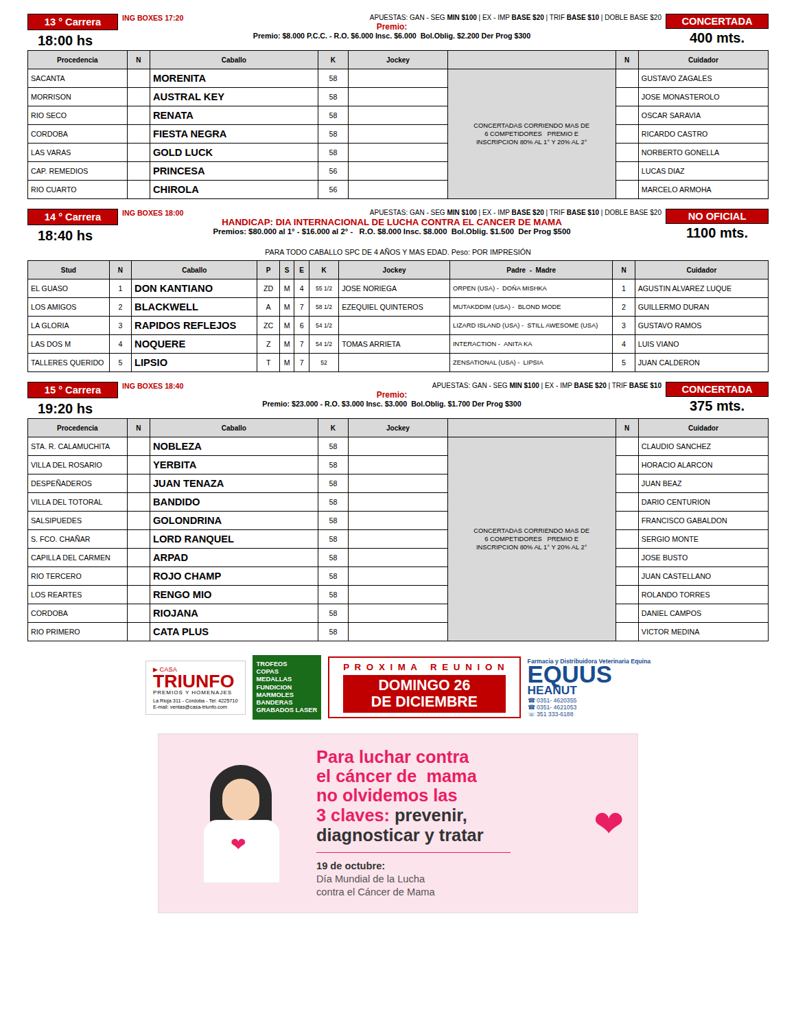13 ° Carrera
18:00 hs
ING BOXES 17:20 APUESTAS: GAN - SEG MIN $100 | EX - IMP BASE $20 | TRIF BASE $10 | DOBLE BASE $20
Premio:
Premio: $8.000 P.C.C. - R.O. $6.000 Insc. $6.000 Bol.Oblig. $2.200 Der Prog $300
CONCERTADA
400 mts.
| Procedencia | N | Caballo | K | Jockey | | N | Cuidador |
| --- | --- | --- | --- | --- | --- | --- | --- |
| SACANTA | | MORENITA | 58 | | CONCERTADAS CORRIENDO MAS DE 6 COMPETIDORES PREMIO E INSCRIPCION 80% AL 1° Y 20% AL 2° | | GUSTAVO ZAGALES |
| MORRISON | | AUSTRAL KEY | 58 | | | JOSE MONASTEROLO |
| RIO SECO | | RENATA | 58 | | | OSCAR SARAVIA |
| CORDOBA | | FIESTA NEGRA | 58 | | | RICARDO CASTRO |
| LAS VARAS | | GOLD LUCK | 58 | | | NORBERTO GONELLA |
| CAP. REMEDIOS | | PRINCESA | 56 | | | LUCAS DIAZ |
| RIO CUARTO | | CHIROLA | 56 | | | MARCELO ARMOHA |
14 ° Carrera
18:40 hs
ING BOXES 18:00 APUESTAS: GAN - SEG MIN $100 | EX - IMP BASE $20 | TRIF BASE $10 | DOBLE BASE $20
HANDICAP: DIA INTERNACIONAL DE LUCHA CONTRA EL CANCER DE MAMA
Premios: $80.000 al 1° - $16.000 al 2° - R.O. $8.000 Insc. $8.000 Bol.Oblig. $1.500 Der Prog $500
NO OFICIAL
1100 mts.
PARA TODO CABALLO SPC DE 4 AÑOS Y MAS EDAD. Peso: POR IMPRESIÓN
| Stud | N | Caballo | P | S | E | K | Jockey | Padre - Madre | N | Cuidador |
| --- | --- | --- | --- | --- | --- | --- | --- | --- | --- | --- |
| EL GUASO | 1 | DON KANTIANO | ZD | M | 4 | 55 1/2 | JOSE NORIEGA | ORPEN (USA) - DOÑA MISHKA | 1 | AGUSTIN ALVAREZ LUQUE |
| LOS AMIGOS | 2 | BLACKWELL | A | M | 7 | 58 1/2 | EZEQUIEL QUINTEROS | MUTAKDDIM (USA) - BLOND MODE | 2 | GUILLERMO DURAN |
| LA GLORIA | 3 | RAPIDOS REFLEJOS | ZC | M | 6 | 54 1/2 | | LIZARD ISLAND (USA) - STILL AWESOME (USA) | 3 | GUSTAVO RAMOS |
| LAS DOS M | 4 | NOQUERE | Z | M | 7 | 54 1/2 | TOMAS ARRIETA | INTERACTION - ANITA KA | 4 | LUIS VIANO |
| TALLERES QUERIDO | 5 | LIPSIO | T | M | 7 | 52 | | ZENSATIONAL (USA) - LIPSIA | 5 | JUAN CALDERON |
15 ° Carrera
19:20 hs
ING BOXES 18:40 APUESTAS: GAN - SEG MIN $100 | EX - IMP BASE $20 | TRIF BASE $10
Premio:
Premio: $23.000 - R.O. $3.000 Insc. $3.000 Bol.Oblig. $1.700 Der Prog $300
CONCERTADA
375 mts.
| Procedencia | N | Caballo | K | Jockey | | N | Cuidador |
| --- | --- | --- | --- | --- | --- | --- | --- |
| STA. R. CALAMUCHITA | | NOBLEZA | 58 | | CONCERTADAS CORRIENDO MAS DE 6 COMPETIDORES PREMIO E INSCRIPCION 80% AL 1° Y 20% AL 2° | | CLAUDIO SANCHEZ |
| VILLA DEL ROSARIO | | YERBITA | 58 | | | HORACIO ALARCON |
| DESPEÑADEROS | | JUAN TENAZA | 58 | | | JUAN BEAZ |
| VILLA DEL TOTORAL | | BANDIDO | 58 | | | DARIO CENTURION |
| SALSIPUEDES | | GOLONDRINA | 58 | | | FRANCISCO GABALDON |
| S. FCO. CHAÑAR | | LORD RANQUEL | 58 | | | SERGIO MONTE |
| CAPILLA DEL CARMEN | | ARPAD | 58 | | | JOSE BUSTO |
| RIO TERCERO | | ROJO CHAMP | 58 | | | JUAN CASTELLANO |
| LOS REARTES | | RENGO MIO | 58 | | | ROLANDO TORRES |
| CORDOBA | | RIOJANA | 58 | | | DANIEL CAMPOS |
| RIO PRIMERO | | CATA PLUS | 58 | | | VICTOR MEDINA |
▶ CASA
TRIUNFO
PREMIOS Y HOMENAJES
La Rioja 311 - Córdoba - Tel: 4225710
E-mail: ventas@casa-triunfo.com
TROFEOS
COPAS
MEDALLAS
FUNDICION
MARMOLES
BANDERAS
GRABADOS LASER
P R O X I M A R E U N I O N
DOMINGO 26
DE DICIEMBRE
Farmacia y Distribuidora Veterinaria Equina
EQUUS
HEANUT
☎ 0351- 4620355
☎ 0351- 4621053
☏ 351 333-6188
❤
Para luchar contra
el cáncer de mama
no olvidemos las
3 claves: prevenir,
diagnosticar y tratar
19 de octubre:
Día Mundial de la Lucha
contra el Cáncer de Mama
❤